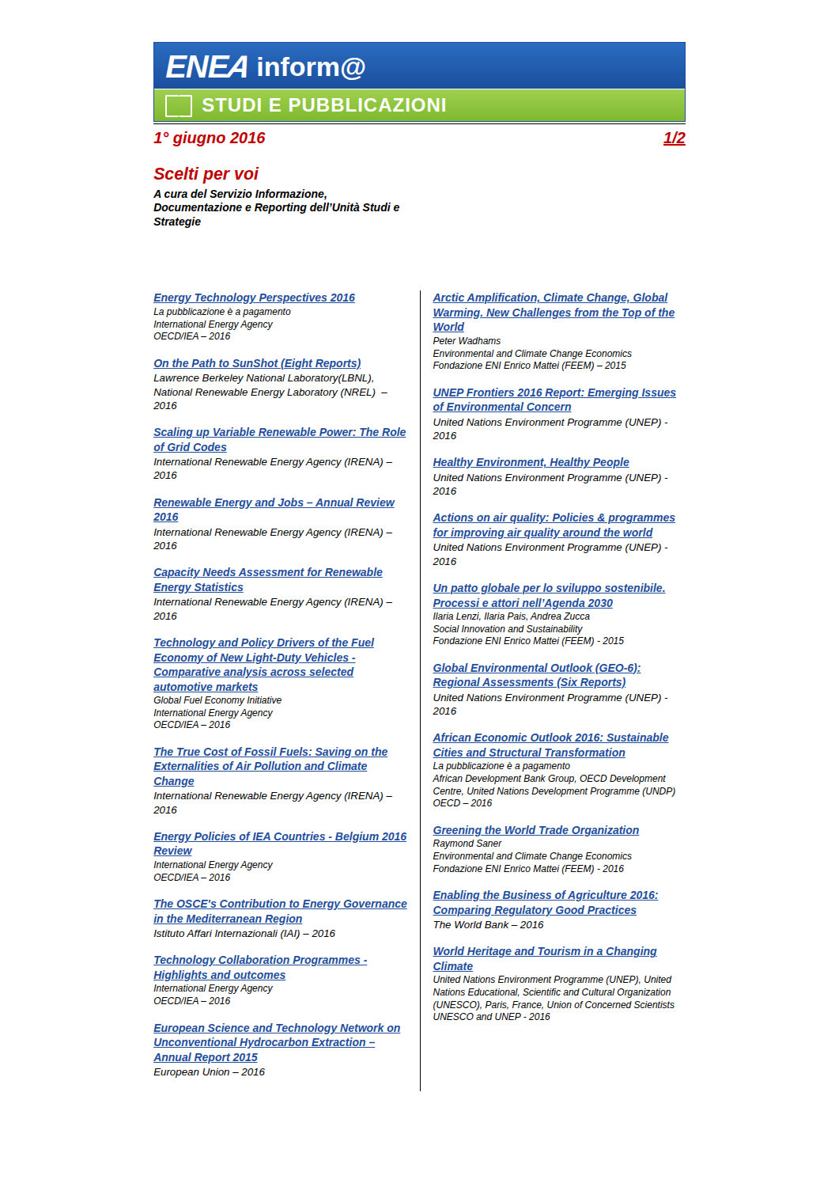ENEA inform@
STUDI E PUBBLICAZIONI
1° giugno 2016 1/2
Scelti per voi
A cura del Servizio Informazione, Documentazione e Reporting dell’Unità Studi e Strategie
Energy Technology Perspectives 2016
La pubblicazione è a pagamento
International Energy Agency
OECD/IEA – 2016
On the Path to SunShot (Eight Reports)
Lawrence Berkeley National Laboratory(LBNL), National Renewable Energy Laboratory (NREL) – 2016
Scaling up Variable Renewable Power: The Role of Grid Codes
International Renewable Energy Agency (IRENA) – 2016
Renewable Energy and Jobs – Annual Review 2016
International Renewable Energy Agency (IRENA) – 2016
Capacity Needs Assessment for Renewable Energy Statistics
International Renewable Energy Agency (IRENA) – 2016
Technology and Policy Drivers of the Fuel Economy of New Light-Duty Vehicles - Comparative analysis across selected automotive markets
Global Fuel Economy Initiative
International Energy Agency
OECD/IEA – 2016
The True Cost of Fossil Fuels: Saving on the Externalities of Air Pollution and Climate Change
International Renewable Energy Agency (IRENA) – 2016
Energy Policies of IEA Countries - Belgium 2016 Review
International Energy Agency
OECD/IEA – 2016
The OSCE's Contribution to Energy Governance in the Mediterranean Region
Istituto Affari Internazionali (IAI) – 2016
Technology Collaboration Programmes - Highlights and outcomes
International Energy Agency
OECD/IEA – 2016
European Science and Technology Network on Unconventional Hydrocarbon Extraction – Annual Report 2015
European Union – 2016
Arctic Amplification, Climate Change, Global Warming. New Challenges from the Top of the World
Peter Wadhams
Environmental and Climate Change Economics
Fondazione ENI Enrico Mattei (FEEM) – 2015
UNEP Frontiers 2016 Report: Emerging Issues of Environmental Concern
United Nations Environment Programme (UNEP) - 2016
Healthy Environment, Healthy People
United Nations Environment Programme (UNEP) - 2016
Actions on air quality: Policies & programmes for improving air quality around the world
United Nations Environment Programme (UNEP) - 2016
Un patto globale per lo sviluppo sostenibile. Processi e attori nell’Agenda 2030
Ilaria Lenzi, Ilaria Pais, Andrea Zucca
Social Innovation and Sustainability
Fondazione ENI Enrico Mattei (FEEM) - 2015
Global Environmental Outlook (GEO-6): Regional Assessments (Six Reports)
United Nations Environment Programme (UNEP) - 2016
African Economic Outlook 2016: Sustainable Cities and Structural Transformation
La pubblicazione è a pagamento
African Development Bank Group, OECD Development Centre, United Nations Development Programme (UNDP)
OECD – 2016
Greening the World Trade Organization
Raymond Saner
Environmental and Climate Change Economics
Fondazione ENI Enrico Mattei (FEEM) - 2016
Enabling the Business of Agriculture 2016: Comparing Regulatory Good Practices
The World Bank – 2016
World Heritage and Tourism in a Changing Climate
United Nations Environment Programme (UNEP), United Nations Educational, Scientific and Cultural Organization (UNESCO), Paris, France, Union of Concerned Scientists
UNESCO and UNEP - 2016